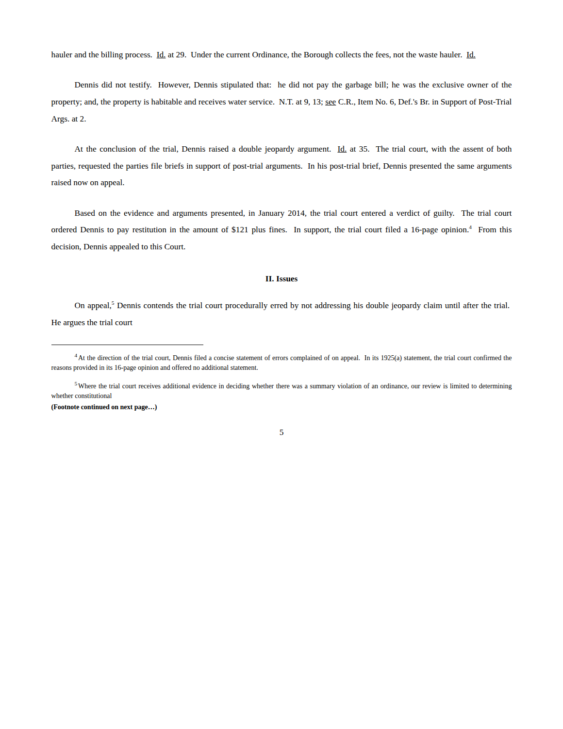hauler and the billing process. Id. at 29. Under the current Ordinance, the Borough collects the fees, not the waste hauler. Id.
Dennis did not testify. However, Dennis stipulated that: he did not pay the garbage bill; he was the exclusive owner of the property; and, the property is habitable and receives water service. N.T. at 9, 13; see C.R., Item No. 6, Def.'s Br. in Support of Post-Trial Args. at 2.
At the conclusion of the trial, Dennis raised a double jeopardy argument. Id. at 35. The trial court, with the assent of both parties, requested the parties file briefs in support of post-trial arguments. In his post-trial brief, Dennis presented the same arguments raised now on appeal.
Based on the evidence and arguments presented, in January 2014, the trial court entered a verdict of guilty. The trial court ordered Dennis to pay restitution in the amount of $121 plus fines. In support, the trial court filed a 16-page opinion.4 From this decision, Dennis appealed to this Court.
II. Issues
On appeal,5 Dennis contends the trial court procedurally erred by not addressing his double jeopardy claim until after the trial. He argues the trial court
4 At the direction of the trial court, Dennis filed a concise statement of errors complained of on appeal. In its 1925(a) statement, the trial court confirmed the reasons provided in its 16-page opinion and offered no additional statement.
5 Where the trial court receives additional evidence in deciding whether there was a summary violation of an ordinance, our review is limited to determining whether constitutional (Footnote continued on next page…)
5